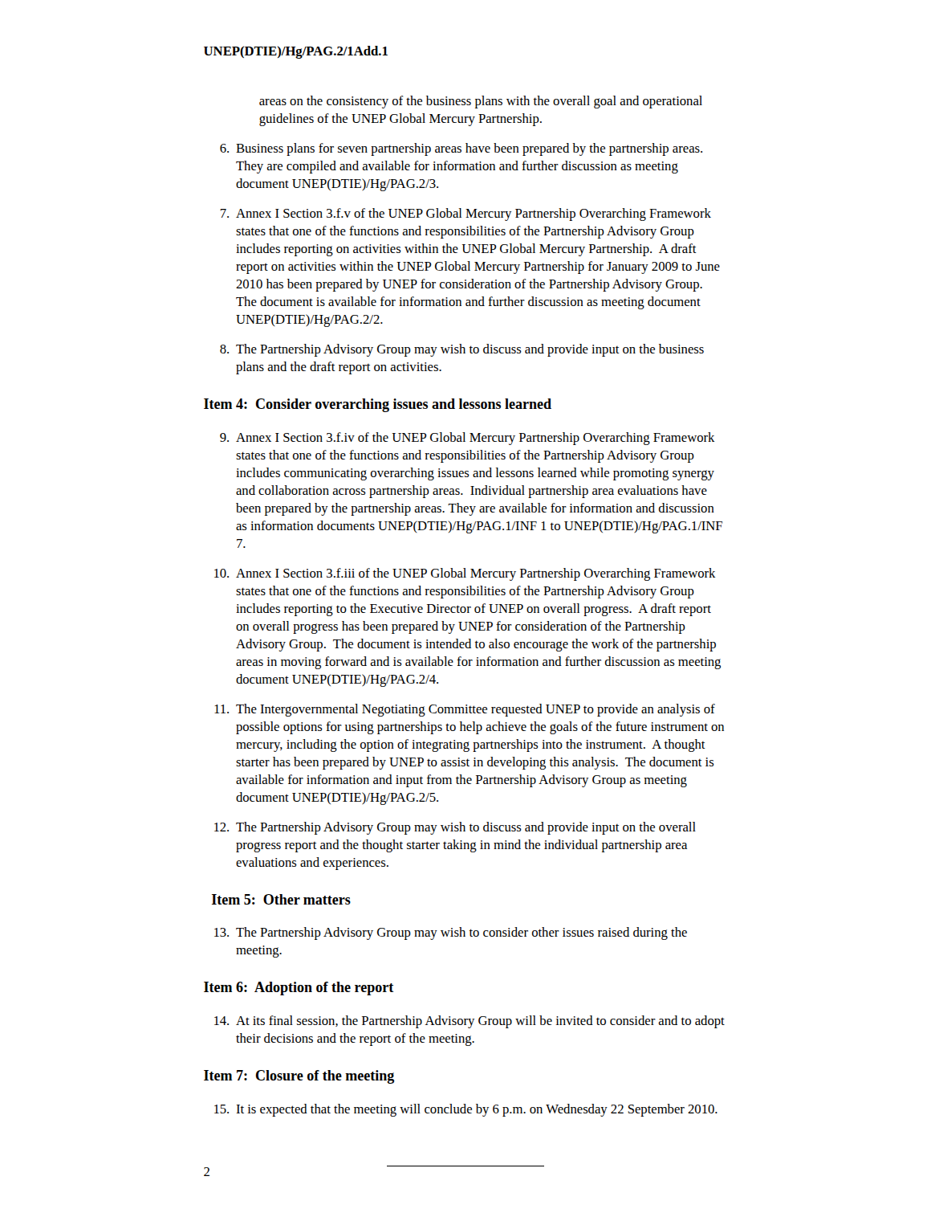UNEP(DTIE)/Hg/PAG.2/1Add.1
areas on the consistency of the business plans with the overall goal and operational guidelines of the UNEP Global Mercury Partnership.
6. Business plans for seven partnership areas have been prepared by the partnership areas. They are compiled and available for information and further discussion as meeting document UNEP(DTIE)/Hg/PAG.2/3.
7. Annex I Section 3.f.v of the UNEP Global Mercury Partnership Overarching Framework states that one of the functions and responsibilities of the Partnership Advisory Group includes reporting on activities within the UNEP Global Mercury Partnership. A draft report on activities within the UNEP Global Mercury Partnership for January 2009 to June 2010 has been prepared by UNEP for consideration of the Partnership Advisory Group. The document is available for information and further discussion as meeting document UNEP(DTIE)/Hg/PAG.2/2.
8. The Partnership Advisory Group may wish to discuss and provide input on the business plans and the draft report on activities.
Item 4: Consider overarching issues and lessons learned
9. Annex I Section 3.f.iv of the UNEP Global Mercury Partnership Overarching Framework states that one of the functions and responsibilities of the Partnership Advisory Group includes communicating overarching issues and lessons learned while promoting synergy and collaboration across partnership areas. Individual partnership area evaluations have been prepared by the partnership areas. They are available for information and discussion as information documents UNEP(DTIE)/Hg/PAG.1/INF 1 to UNEP(DTIE)/Hg/PAG.1/INF 7.
10. Annex I Section 3.f.iii of the UNEP Global Mercury Partnership Overarching Framework states that one of the functions and responsibilities of the Partnership Advisory Group includes reporting to the Executive Director of UNEP on overall progress. A draft report on overall progress has been prepared by UNEP for consideration of the Partnership Advisory Group. The document is intended to also encourage the work of the partnership areas in moving forward and is available for information and further discussion as meeting document UNEP(DTIE)/Hg/PAG.2/4.
11. The Intergovernmental Negotiating Committee requested UNEP to provide an analysis of possible options for using partnerships to help achieve the goals of the future instrument on mercury, including the option of integrating partnerships into the instrument. A thought starter has been prepared by UNEP to assist in developing this analysis. The document is available for information and input from the Partnership Advisory Group as meeting document UNEP(DTIE)/Hg/PAG.2/5.
12. The Partnership Advisory Group may wish to discuss and provide input on the overall progress report and the thought starter taking in mind the individual partnership area evaluations and experiences.
Item 5: Other matters
13. The Partnership Advisory Group may wish to consider other issues raised during the meeting.
Item 6: Adoption of the report
14. At its final session, the Partnership Advisory Group will be invited to consider and to adopt their decisions and the report of the meeting.
Item 7: Closure of the meeting
15. It is expected that the meeting will conclude by 6 p.m. on Wednesday 22 September 2010.
2